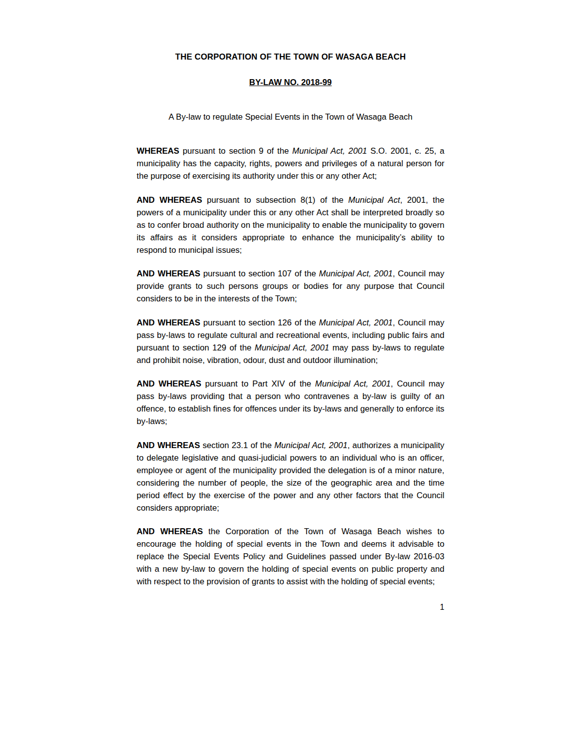THE CORPORATION OF THE TOWN OF WASAGA BEACH
BY-LAW NO. 2018-99
A By-law to regulate Special Events in the Town of Wasaga Beach
WHEREAS pursuant to section 9 of the Municipal Act, 2001 S.O. 2001, c. 25, a municipality has the capacity, rights, powers and privileges of a natural person for the purpose of exercising its authority under this or any other Act;
AND WHEREAS pursuant to subsection 8(1) of the Municipal Act, 2001, the powers of a municipality under this or any other Act shall be interpreted broadly so as to confer broad authority on the municipality to enable the municipality to govern its affairs as it considers appropriate to enhance the municipality’s ability to respond to municipal issues;
AND WHEREAS pursuant to section 107 of the Municipal Act, 2001, Council may provide grants to such persons groups or bodies for any purpose that Council considers to be in the interests of the Town;
AND WHEREAS pursuant to section 126 of the Municipal Act, 2001, Council may pass by-laws to regulate cultural and recreational events, including public fairs and pursuant to section 129 of the Municipal Act, 2001 may pass by-laws to regulate and prohibit noise, vibration, odour, dust and outdoor illumination;
AND WHEREAS pursuant to Part XIV of the Municipal Act, 2001, Council may pass by-laws providing that a person who contravenes a by-law is guilty of an offence, to establish fines for offences under its by-laws and generally to enforce its by-laws;
AND WHEREAS section 23.1 of the Municipal Act, 2001, authorizes a municipality to delegate legislative and quasi-judicial powers to an individual who is an officer, employee or agent of the municipality provided the delegation is of a minor nature, considering the number of people, the size of the geographic area and the time period effect by the exercise of the power and any other factors that the Council considers appropriate;
AND WHEREAS the Corporation of the Town of Wasaga Beach wishes to encourage the holding of special events in the Town and deems it advisable to replace the Special Events Policy and Guidelines passed under By-law 2016-03 with a new by-law to govern the holding of special events on public property and with respect to the provision of grants to assist with the holding of special events;
1